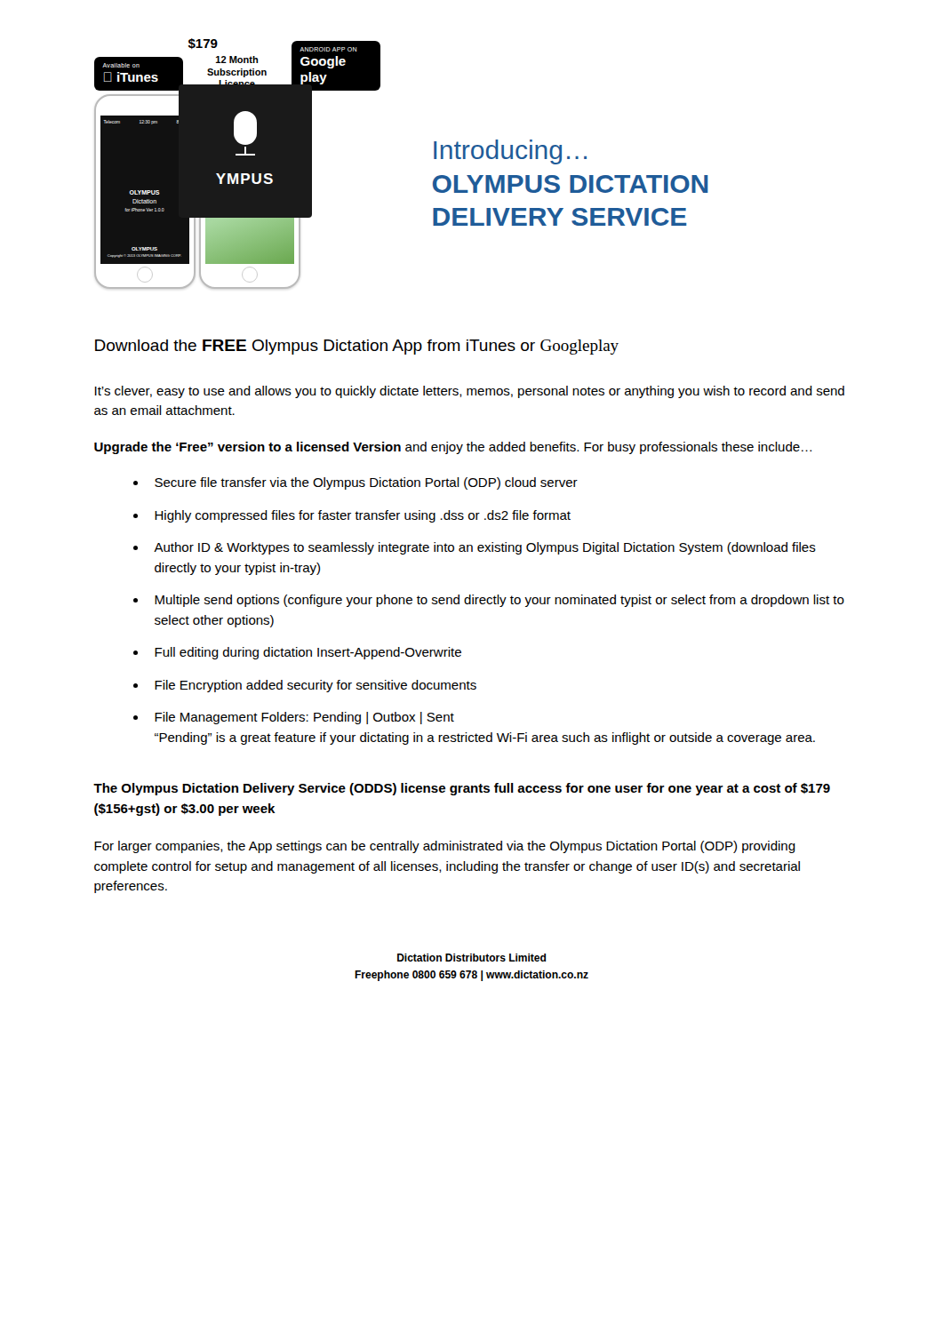Available on  iTunes
$179 12 Month
Subscription
Licence
ANDROID APP ON Google play
Telecom 12:30 pm 87%
OLYMPUS
Dictation
for iPhone Ver 1.0.0
OLYMPUS
Copyright © 2013 OLYMPUS IMAGING CORP.
●●●12:45
mpanion
YMPUS
Introducing… OLYMPUS DICTATION
DELIVERY SERVICE
Download the FREE Olympus Dictation App from iTunes or Googleplay
It’s clever, easy to use and allows you to quickly dictate letters, memos, personal notes or anything you wish to record and send as an email attachment.
Upgrade the ‘Free” version to a licensed Version and enjoy the added benefits. For busy professionals these include…
Secure file transfer via the Olympus Dictation Portal (ODP) cloud server
Highly compressed files for faster transfer using .dss or .ds2 file format
Author ID & Worktypes to seamlessly integrate into an existing Olympus Digital Dictation System (download files directly to your typist in-tray)
Multiple send options (configure your phone to send directly to your nominated typist or select from a dropdown list to select other options)
Full editing during dictation Insert-Append-Overwrite
File Encryption added security for sensitive documents
File Management Folders: Pending | Outbox | Sent
“Pending” is a great feature if your dictating in a restricted Wi-Fi area such as inflight or outside a coverage area.
The Olympus Dictation Delivery Service (ODDS) license grants full access for one user for one year at a cost of $179 ($156+gst) or $3.00 per week
For larger companies, the App settings can be centrally administrated via the Olympus Dictation Portal (ODP) providing complete control for setup and management of all licenses, including the transfer or change of user ID(s) and secretarial preferences.
Dictation Distributors Limited
Freephone 0800 659 678 | www.dictation.co.nz